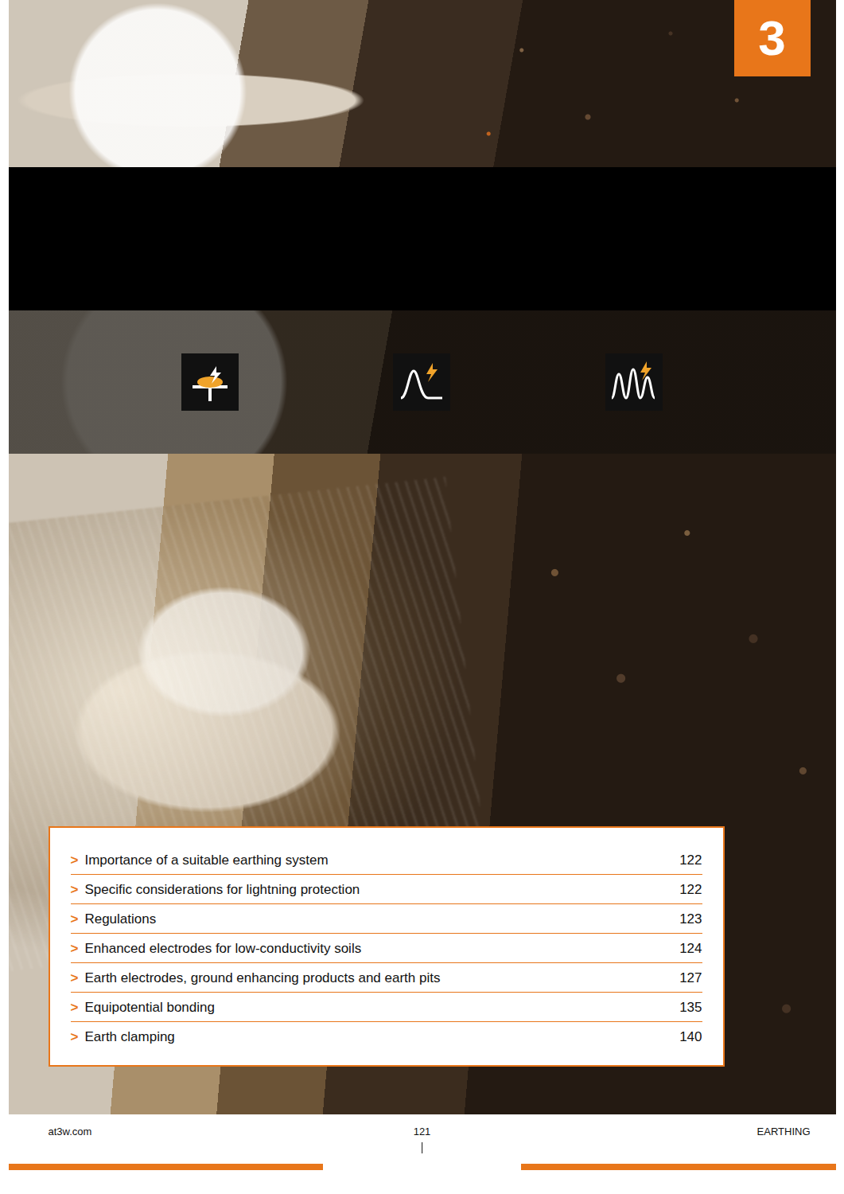3
>Importance of a suitable earthing system 122
>Specific considerations for lightning protection 122
>Regulations 123
>Enhanced electrodes for low-conductivity soils 124
>Earth electrodes, ground enhancing products and earth pits 127
>Equipotential bonding 135
>Earth clamping 140
at3w.com EARTHING
121